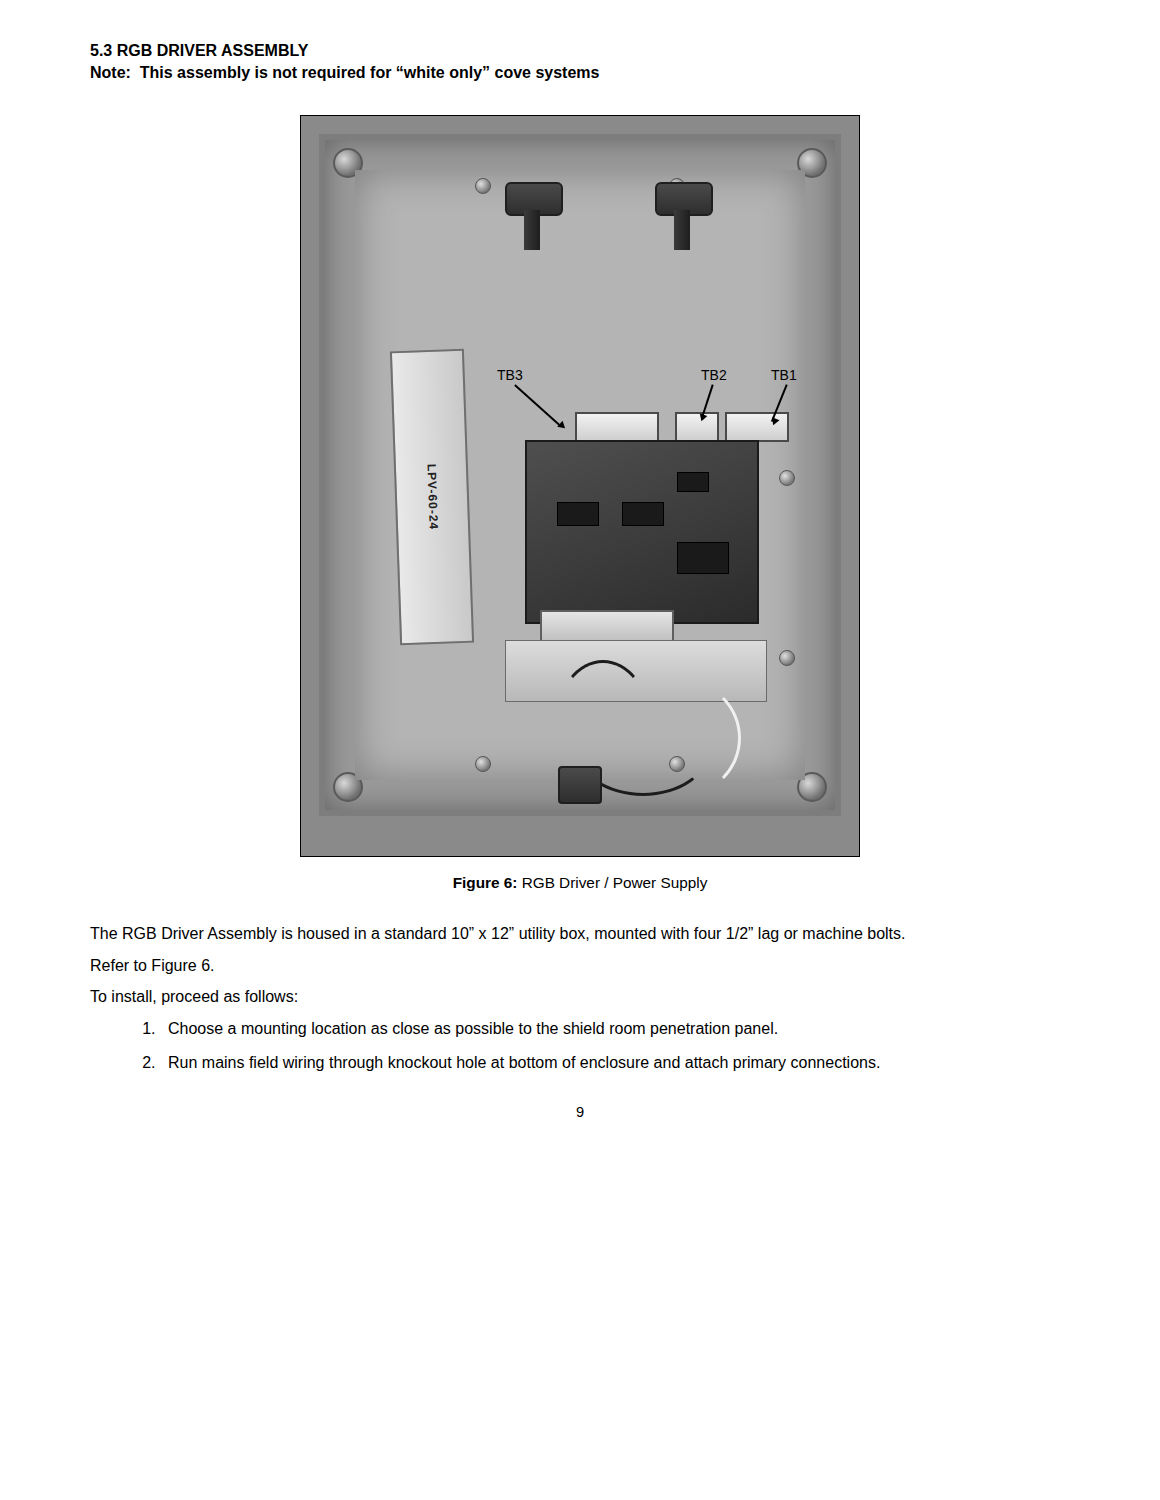5.3 RGB DRIVER ASSEMBLY
Note: This assembly is not required for “white only” cove systems
LPV-60-24
TB3 TB2 TB1
Figure 6: RGB Driver / Power Supply
The RGB Driver Assembly is housed in a standard 10” x 12” utility box, mounted with four 1/2” lag or machine bolts.
Refer to Figure 6.
To install, proceed as follows:
Choose a mounting location as close as possible to the shield room penetration panel.
Run mains field wiring through knockout hole at bottom of enclosure and attach primary connections.
9